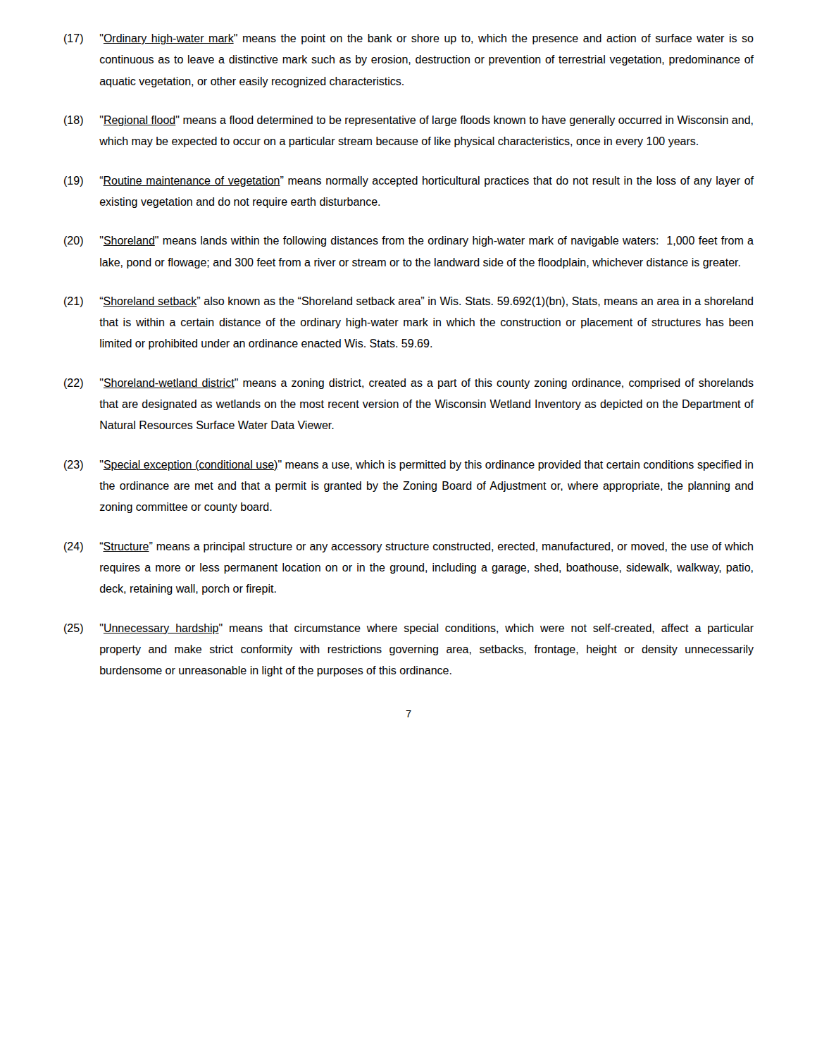(17) "Ordinary high-water mark" means the point on the bank or shore up to, which the presence and action of surface water is so continuous as to leave a distinctive mark such as by erosion, destruction or prevention of terrestrial vegetation, predominance of aquatic vegetation, or other easily recognized characteristics.
(18) "Regional flood" means a flood determined to be representative of large floods known to have generally occurred in Wisconsin and, which may be expected to occur on a particular stream because of like physical characteristics, once in every 100 years.
(19) “Routine maintenance of vegetation” means normally accepted horticultural practices that do not result in the loss of any layer of existing vegetation and do not require earth disturbance.
(20) "Shoreland" means lands within the following distances from the ordinary high-water mark of navigable waters: 1,000 feet from a lake, pond or flowage; and 300 feet from a river or stream or to the landward side of the floodplain, whichever distance is greater.
(21) “Shoreland setback” also known as the “Shoreland setback area” in Wis. Stats. 59.692(1)(bn), Stats, means an area in a shoreland that is within a certain distance of the ordinary high-water mark in which the construction or placement of structures has been limited or prohibited under an ordinance enacted Wis. Stats. 59.69.
(22) "Shoreland-wetland district" means a zoning district, created as a part of this county zoning ordinance, comprised of shorelands that are designated as wetlands on the most recent version of the Wisconsin Wetland Inventory as depicted on the Department of Natural Resources Surface Water Data Viewer.
(23) "Special exception (conditional use)" means a use, which is permitted by this ordinance provided that certain conditions specified in the ordinance are met and that a permit is granted by the Zoning Board of Adjustment or, where appropriate, the planning and zoning committee or county board.
(24) “Structure” means a principal structure or any accessory structure constructed, erected, manufactured, or moved, the use of which requires a more or less permanent location on or in the ground, including a garage, shed, boathouse, sidewalk, walkway, patio, deck, retaining wall, porch or firepit.
(25) "Unnecessary hardship" means that circumstance where special conditions, which were not self-created, affect a particular property and make strict conformity with restrictions governing area, setbacks, frontage, height or density unnecessarily burdensome or unreasonable in light of the purposes of this ordinance.
7